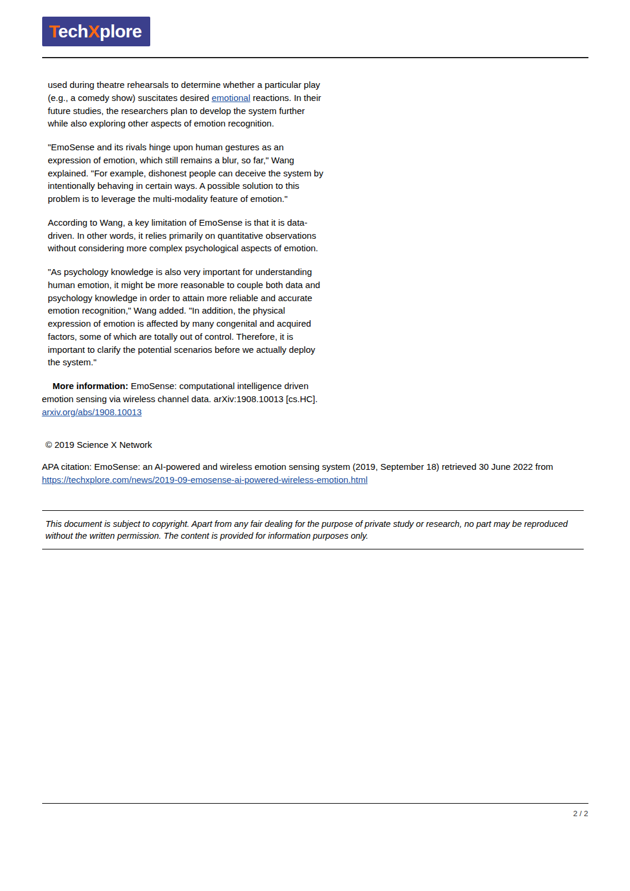TechXplore
used during theatre rehearsals to determine whether a particular play (e.g., a comedy show) suscitates desired emotional reactions. In their future studies, the researchers plan to develop the system further while also exploring other aspects of emotion recognition.
"EmoSense and its rivals hinge upon human gestures as an expression of emotion, which still remains a blur, so far," Wang explained. "For example, dishonest people can deceive the system by intentionally behaving in certain ways. A possible solution to this problem is to leverage the multi-modality feature of emotion."
According to Wang, a key limitation of EmoSense is that it is data-driven. In other words, it relies primarily on quantitative observations without considering more complex psychological aspects of emotion.
"As psychology knowledge is also very important for understanding human emotion, it might be more reasonable to couple both data and psychology knowledge in order to attain more reliable and accurate emotion recognition," Wang added. "In addition, the physical expression of emotion is affected by many congenital and acquired factors, some of which are totally out of control. Therefore, it is important to clarify the potential scenarios before we actually deploy the system."
More information: EmoSense: computational intelligence driven emotion sensing via wireless channel data. arXiv:1908.10013 [cs.HC]. arxiv.org/abs/1908.10013
© 2019 Science X Network
APA citation: EmoSense: an AI-powered and wireless emotion sensing system (2019, September 18) retrieved 30 June 2022 from https://techxplore.com/news/2019-09-emosense-ai-powered-wireless-emotion.html
This document is subject to copyright. Apart from any fair dealing for the purpose of private study or research, no part may be reproduced without the written permission. The content is provided for information purposes only.
2 / 2